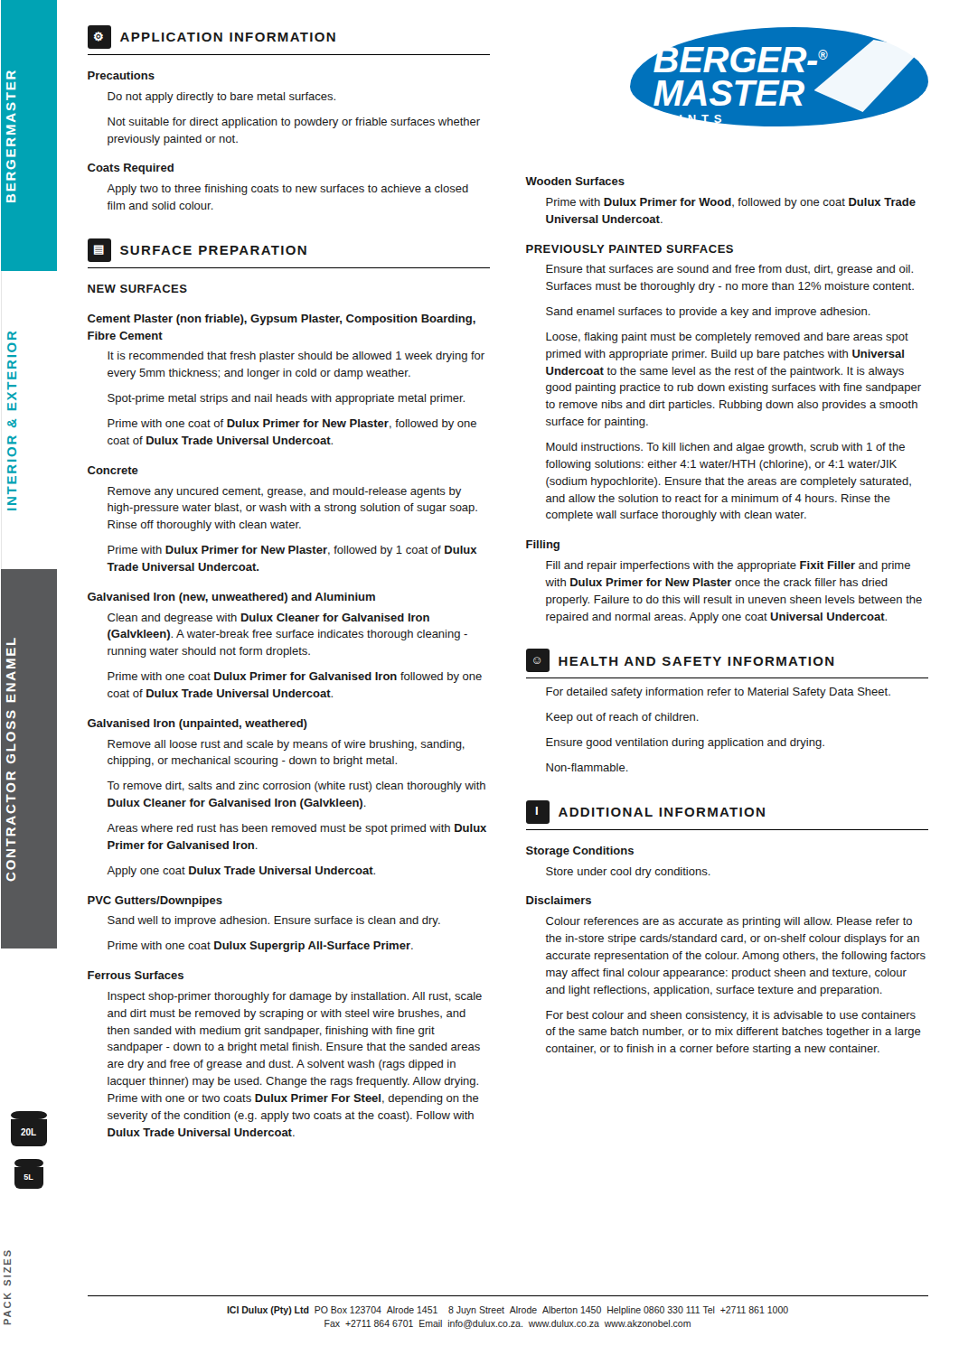BERGERMASTER
INTERIOR & EXTERIOR
CONTRACTOR GLOSS ENAMEL
PACK SIZES
20L
5L
®
BERGER-® MASTER PAINTS
⚙APPLICATION INFORMATION
Precautions
Do not apply directly to bare metal surfaces.
Not suitable for direct application to powdery or friable surfaces whether previously painted or not.
Coats Required
Apply two to three finishing coats to new surfaces to achieve a closed film and solid colour.
▤SURFACE PREPARATION
NEW SURFACES
Cement Plaster (non friable), Gypsum Plaster, Composition Boarding, Fibre Cement
It is recommended that fresh plaster should be allowed 1 week drying for every 5mm thickness; and longer in cold or damp weather.
Spot-prime metal strips and nail heads with appropriate metal primer.
Prime with one coat of Dulux Primer for New Plaster, followed by one coat of Dulux Trade Universal Undercoat.
Concrete
Remove any uncured cement, grease, and mould-release agents by high-pressure water blast, or wash with a strong solution of sugar soap. Rinse off thoroughly with clean water.
Prime with Dulux Primer for New Plaster, followed by 1 coat of Dulux Trade Universal Undercoat.
Galvanised Iron (new, unweathered) and Aluminium
Clean and degrease with Dulux Cleaner for Galvanised Iron (Galvkleen). A water-break free surface indicates thorough cleaning - running water should not form droplets.
Prime with one coat Dulux Primer for Galvanised Iron followed by one coat of Dulux Trade Universal Undercoat.
Galvanised Iron (unpainted, weathered)
Remove all loose rust and scale by means of wire brushing, sanding, chipping, or mechanical scouring - down to bright metal.
To remove dirt, salts and zinc corrosion (white rust) clean thoroughly with Dulux Cleaner for Galvanised Iron (Galvkleen).
Areas where red rust has been removed must be spot primed with Dulux Primer for Galvanised Iron.
Apply one coat Dulux Trade Universal Undercoat.
PVC Gutters/Downpipes
Sand well to improve adhesion. Ensure surface is clean and dry.
Prime with one coat Dulux Supergrip All-Surface Primer.
Ferrous Surfaces
Inspect shop-primer thoroughly for damage by installation. All rust, scale and dirt must be removed by scraping or with steel wire brushes, and then sanded with medium grit sandpaper, finishing with fine grit sandpaper - down to a bright metal finish. Ensure that the sanded areas are dry and free of grease and dust. A solvent wash (rags dipped in lacquer thinner) may be used. Change the rags frequently. Allow drying. Prime with one or two coats Dulux Primer For Steel, depending on the severity of the condition (e.g. apply two coats at the coast). Follow with Dulux Trade Universal Undercoat.
Wooden Surfaces
Prime with Dulux Primer for Wood, followed by one coat Dulux Trade Universal Undercoat.
PREVIOUSLY PAINTED SURFACES
Ensure that surfaces are sound and free from dust, dirt, grease and oil. Surfaces must be thoroughly dry - no more than 12% moisture content.
Sand enamel surfaces to provide a key and improve adhesion.
Loose, flaking paint must be completely removed and bare areas spot primed with appropriate primer. Build up bare patches with Universal Undercoat to the same level as the rest of the paintwork. It is always good painting practice to rub down existing surfaces with fine sandpaper to remove nibs and dirt particles. Rubbing down also provides a smooth surface for painting.
Mould instructions. To kill lichen and algae growth, scrub with 1 of the following solutions: either 4:1 water/HTH (chlorine), or 4:1 water/JIK (sodium hypochlorite). Ensure that the areas are completely saturated, and allow the solution to react for a minimum of 4 hours. Rinse the complete wall surface thoroughly with clean water.
Filling
Fill and repair imperfections with the appropriate Fixit Filler and prime with Dulux Primer for New Plaster once the crack filler has dried properly. Failure to do this will result in uneven sheen levels between the repaired and normal areas. Apply one coat Universal Undercoat.
☺HEALTH AND SAFETY INFORMATION
For detailed safety information refer to Material Safety Data Sheet.
Keep out of reach of children.
Ensure good ventilation during application and drying.
Non-flammable.
i ADDITIONAL INFORMATION
Storage Conditions
Store under cool dry conditions.
Disclaimers
Colour references are as accurate as printing will allow. Please refer to the in-store stripe cards/standard card, or on-shelf colour displays for an accurate representation of the colour. Among others, the following factors may affect final colour appearance: product sheen and texture, colour and light reflections, application, surface texture and preparation.
For best colour and sheen consistency, it is advisable to use containers of the same batch number, or to mix different batches together in a large container, or to finish in a corner before starting a new container.
ICI Dulux (Pty) Ltd PO Box 123704 Alrode 1451 8 Juyn Street Alrode Alberton 1450 Helpline 0860 330 111 Tel +2711 861 1000
Fax +2711 864 6701 Email info@dulux.co.za. www.dulux.co.za www.akzonobel.com